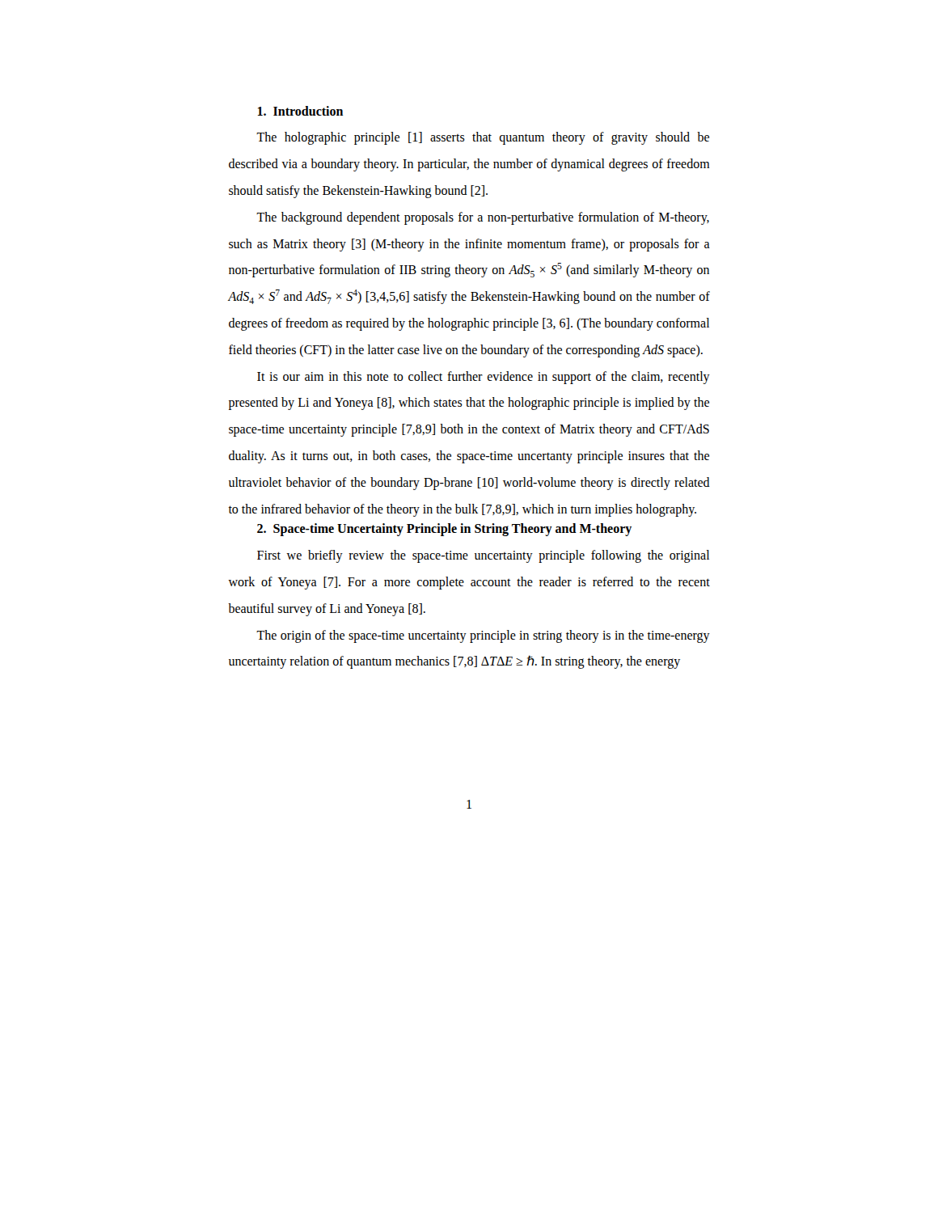1. Introduction
The holographic principle [1] asserts that quantum theory of gravity should be described via a boundary theory. In particular, the number of dynamical degrees of freedom should satisfy the Bekenstein-Hawking bound [2].
The background dependent proposals for a non-perturbative formulation of M-theory, such as Matrix theory [3] (M-theory in the infinite momentum frame), or proposals for a non-perturbative formulation of IIB string theory on AdS5 × S5 (and similarly M-theory on AdS4 × S7 and AdS7 × S4) [3,4,5,6] satisfy the Bekenstein-Hawking bound on the number of degrees of freedom as required by the holographic principle [3, 6]. (The boundary conformal field theories (CFT) in the latter case live on the boundary of the corresponding AdS space).
It is our aim in this note to collect further evidence in support of the claim, recently presented by Li and Yoneya [8], which states that the holographic principle is implied by the space-time uncertainty principle [7,8,9] both in the context of Matrix theory and CFT/AdS duality. As it turns out, in both cases, the space-time uncertanty principle insures that the ultraviolet behavior of the boundary Dp-brane [10] world-volume theory is directly related to the infrared behavior of the theory in the bulk [7,8,9], which in turn implies holography.
2. Space-time Uncertainty Principle in String Theory and M-theory
First we briefly review the space-time uncertainty principle following the original work of Yoneya [7]. For a more complete account the reader is referred to the recent beautiful survey of Li and Yoneya [8].
The origin of the space-time uncertainty principle in string theory is in the time-energy uncertainty relation of quantum mechanics [7,8] ΔTΔE ≥ ℏ. In string theory, the energy
1